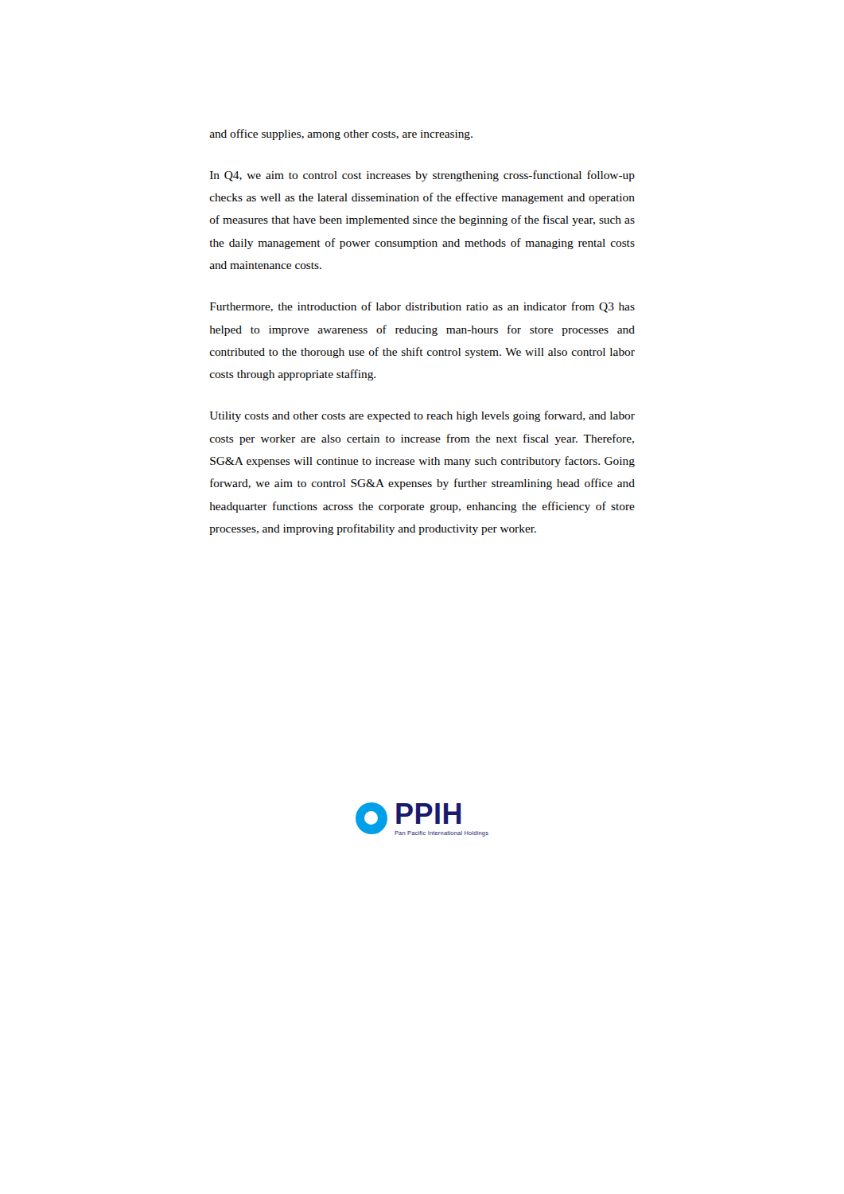and office supplies, among other costs, are increasing.
In Q4, we aim to control cost increases by strengthening cross-functional follow-up checks as well as the lateral dissemination of the effective management and operation of measures that have been implemented since the beginning of the fiscal year, such as the daily management of power consumption and methods of managing rental costs and maintenance costs.
Furthermore, the introduction of labor distribution ratio as an indicator from Q3 has helped to improve awareness of reducing man-hours for store processes and contributed to the thorough use of the shift control system. We will also control labor costs through appropriate staffing.
Utility costs and other costs are expected to reach high levels going forward, and labor costs per worker are also certain to increase from the next fiscal year. Therefore, SG&A expenses will continue to increase with many such contributory factors. Going forward, we aim to control SG&A expenses by further streamlining head office and headquarter functions across the corporate group, enhancing the efficiency of store processes, and improving profitability and productivity per worker.
PPIH Pan Pacific International Holdings